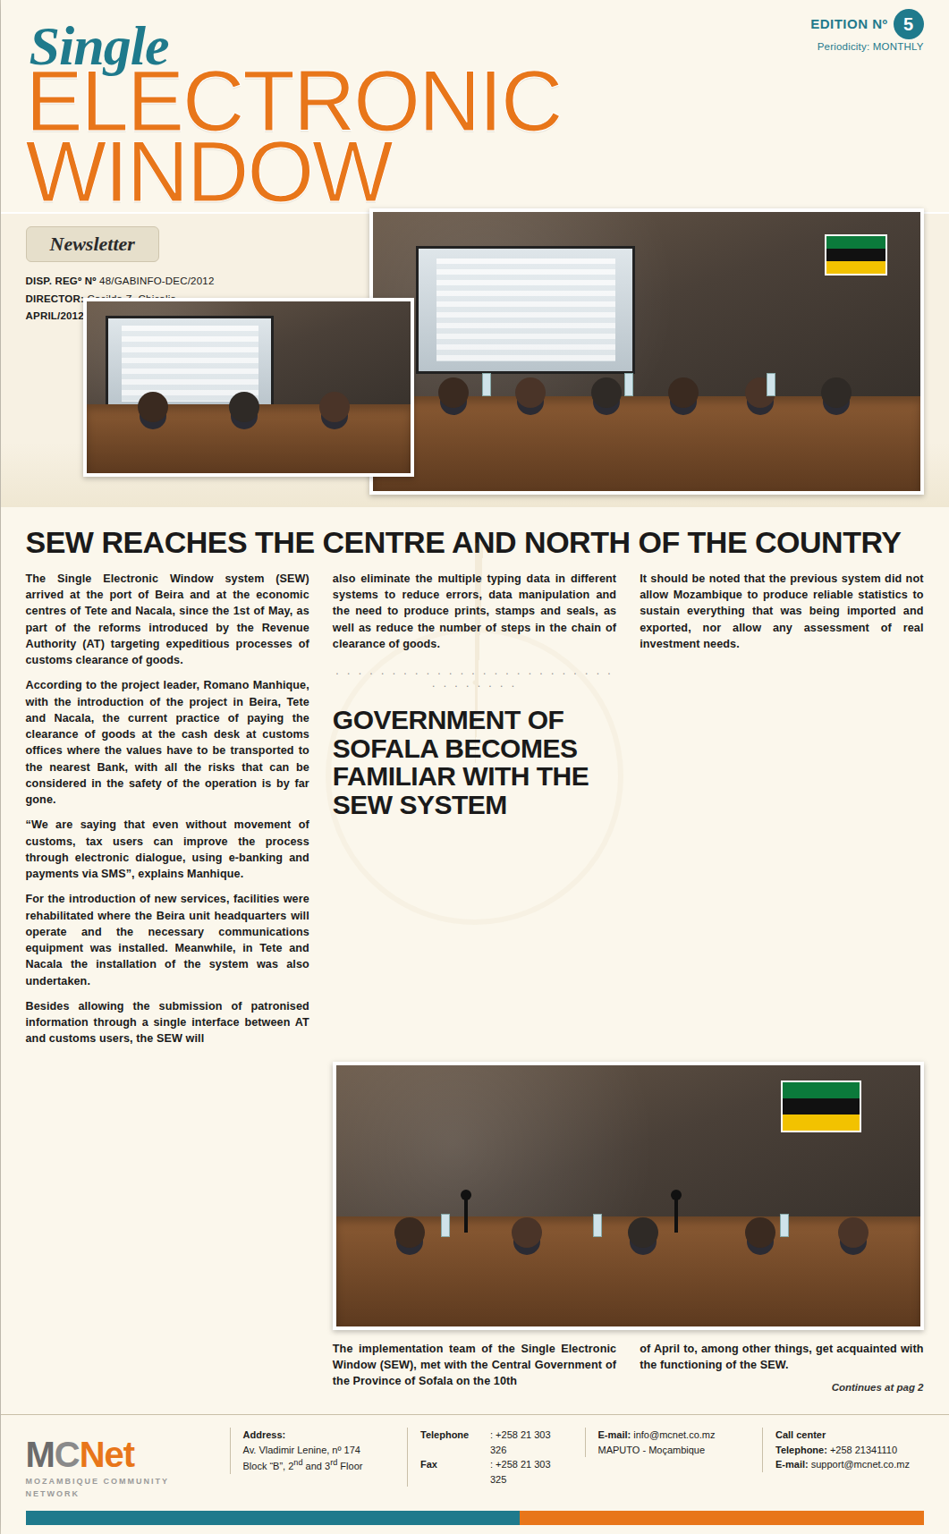EDITION Nº 5
Periodicity: MONTHLY
Single
Electronic Window
Newsletter
DISP. REGº Nº 48/GABINFO-DEC/2012
DIRECTOR: Cacilda Z. Chicalia
APRIL/2012
SEW reaches the centre and north of the country
The Single Electronic Window system (SEW) arrived at the port of Beira and at the economic centres of Tete and Nacala, since the 1st of May, as part of the reforms introduced by the Revenue Authority (AT) targeting expeditious processes of customs clearance of goods.
According to the project leader, Romano Manhique, with the introduction of the project in Beira, Tete and Nacala, the current practice of paying the clearance of goods at the cash desk at customs offices where the values have to be transported to the nearest Bank, with all the risks that can be considered in the safety of the operation is by far gone.
“We are saying that even without movement of customs, tax users can improve the process through electronic dialogue, using e-banking and payments via SMS”, explains Manhique.
For the introduction of new services, facilities were rehabilitated where the Beira unit headquarters will operate and the necessary communications equipment was installed. Meanwhile, in Tete and Nacala the installation of the system was also undertaken.
Besides allowing the submission of patronised information through a single interface between AT and customs users, the SEW will
also eliminate the multiple typing data in different systems to reduce errors, data manipulation and the need to produce prints, stamps and seals, as well as reduce the number of steps in the chain of clearance of goods.
. . . . . . . . . . . . . . . . . . . . . . . . . . . . . . . . .
Government of Sofala becomes familiar with the SEW system
It should be noted that the previous system did not allow Mozambique to produce reliable statistics to sustain everything that was being imported and exported, nor allow any assessment of real investment needs.
The implementation team of the Single Electronic Window (SEW), met with the Central Government of the Province of Sofala on the 10th
of April to, among other things, get acquainted with the functioning of the SEW.
Continues at pag 2
MCNet MOZAMBIQUE COMMUNITY NETWORK
Address:
Av. Vladimir Lenine, nº 174
Block “B”, 2nd and 3rd Floor
Telephone: +258 21 303 326
Fax: +258 21 303 325
E-mail: info@mcnet.co.mz
MAPUTO - Moçambique
Call center
Telephone: +258 21341110
E-mail: support@mcnet.co.mz